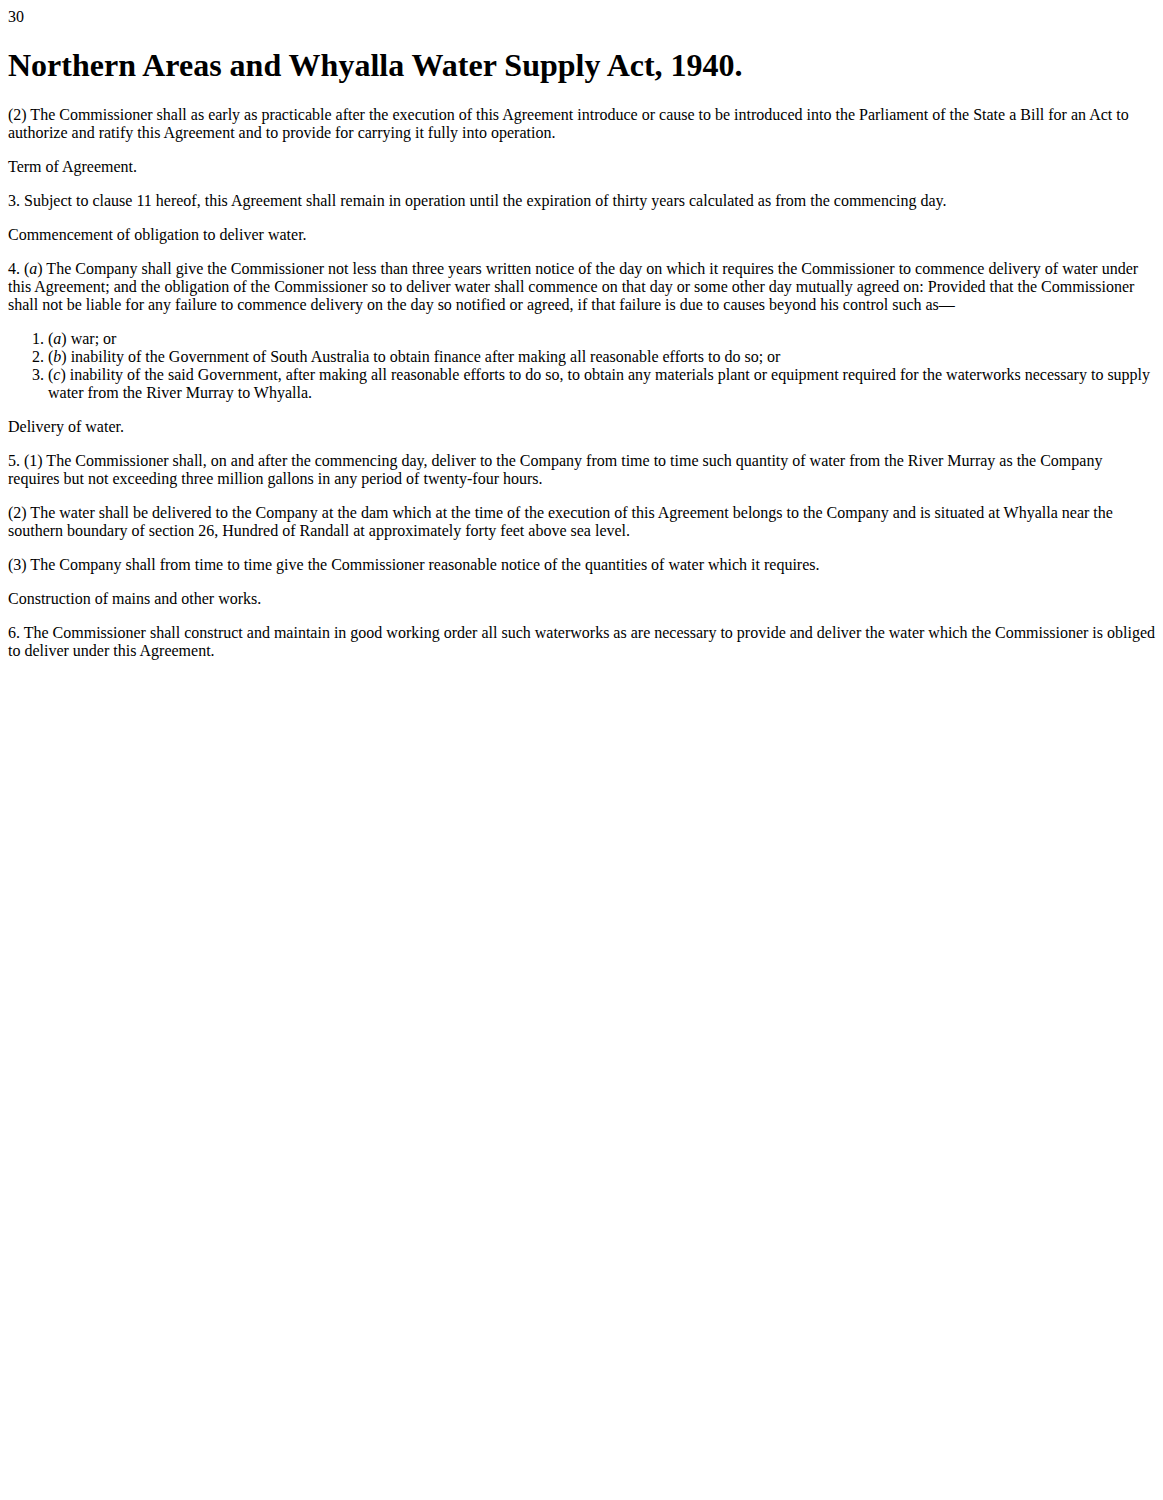30
Northern Areas and Whyalla Water Supply Act, 1940.
(2) The Commissioner shall as early as practicable after the execution of this Agreement introduce or cause to be introduced into the Parliament of the State a Bill for an Act to authorize and ratify this Agreement and to provide for carrying it fully into operation.
Term of Agreement.
3. Subject to clause 11 hereof, this Agreement shall remain in operation until the expiration of thirty years calculated as from the commencing day.
Commencement of obligation to deliver water.
4. (a) The Company shall give the Commissioner not less than three years written notice of the day on which it requires the Commissioner to commence delivery of water under this Agreement; and the obligation of the Commissioner so to deliver water shall commence on that day or some other day mutually agreed on: Provided that the Commissioner shall not be liable for any failure to commence delivery on the day so notified or agreed, if that failure is due to causes beyond his control such as—
(a) war; or
(b) inability of the Government of South Australia to obtain finance after making all reasonable efforts to do so; or
(c) inability of the said Government, after making all reasonable efforts to do so, to obtain any materials plant or equipment required for the waterworks necessary to supply water from the River Murray to Whyalla.
Delivery of water.
5. (1) The Commissioner shall, on and after the commencing day, deliver to the Company from time to time such quantity of water from the River Murray as the Company requires but not exceeding three million gallons in any period of twenty-four hours.
(2) The water shall be delivered to the Company at the dam which at the time of the execution of this Agreement belongs to the Company and is situated at Whyalla near the southern boundary of section 26, Hundred of Randall at approximately forty feet above sea level.
(3) The Company shall from time to time give the Commissioner reasonable notice of the quantities of water which it requires.
Construction of mains and other works.
6. The Commissioner shall construct and maintain in good working order all such waterworks as are necessary to provide and deliver the water which the Commissioner is obliged to deliver under this Agreement.